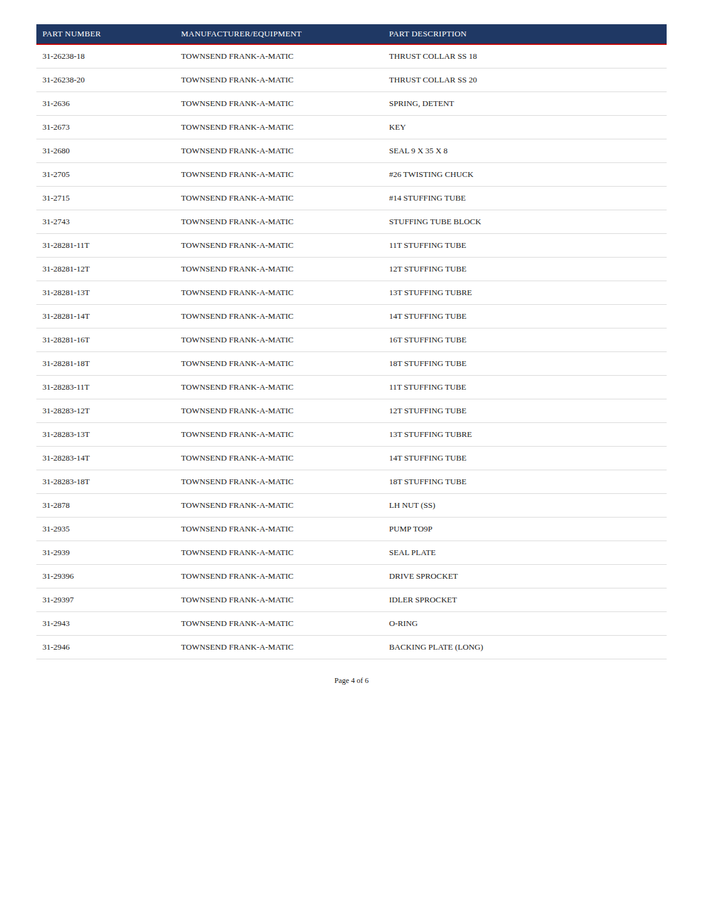| PART NUMBER | MANUFACTURER/EQUIPMENT | PART DESCRIPTION |
| --- | --- | --- |
| 31-26238-18 | TOWNSEND FRANK-A-MATIC | THRUST COLLAR SS 18 |
| 31-26238-20 | TOWNSEND FRANK-A-MATIC | THRUST COLLAR SS 20 |
| 31-2636 | TOWNSEND FRANK-A-MATIC | SPRING, DETENT |
| 31-2673 | TOWNSEND FRANK-A-MATIC | KEY |
| 31-2680 | TOWNSEND FRANK-A-MATIC | SEAL 9 X 35 X 8 |
| 31-2705 | TOWNSEND FRANK-A-MATIC | #26 TWISTING CHUCK |
| 31-2715 | TOWNSEND FRANK-A-MATIC | #14 STUFFING TUBE |
| 31-2743 | TOWNSEND FRANK-A-MATIC | STUFFING TUBE BLOCK |
| 31-28281-11T | TOWNSEND FRANK-A-MATIC | 11T STUFFING TUBE |
| 31-28281-12T | TOWNSEND FRANK-A-MATIC | 12T STUFFING TUBE |
| 31-28281-13T | TOWNSEND FRANK-A-MATIC | 13T STUFFING TUBRE |
| 31-28281-14T | TOWNSEND FRANK-A-MATIC | 14T STUFFING TUBE |
| 31-28281-16T | TOWNSEND FRANK-A-MATIC | 16T STUFFING TUBE |
| 31-28281-18T | TOWNSEND FRANK-A-MATIC | 18T STUFFING TUBE |
| 31-28283-11T | TOWNSEND FRANK-A-MATIC | 11T STUFFING TUBE |
| 31-28283-12T | TOWNSEND FRANK-A-MATIC | 12T STUFFING TUBE |
| 31-28283-13T | TOWNSEND FRANK-A-MATIC | 13T STUFFING TUBRE |
| 31-28283-14T | TOWNSEND FRANK-A-MATIC | 14T STUFFING TUBE |
| 31-28283-18T | TOWNSEND FRANK-A-MATIC | 18T STUFFING TUBE |
| 31-2878 | TOWNSEND FRANK-A-MATIC | LH NUT (SS) |
| 31-2935 | TOWNSEND FRANK-A-MATIC | PUMP TO9P |
| 31-2939 | TOWNSEND FRANK-A-MATIC | SEAL PLATE |
| 31-29396 | TOWNSEND FRANK-A-MATIC | DRIVE SPROCKET |
| 31-29397 | TOWNSEND FRANK-A-MATIC | IDLER SPROCKET |
| 31-2943 | TOWNSEND FRANK-A-MATIC | O-RING |
| 31-2946 | TOWNSEND FRANK-A-MATIC | BACKING PLATE (LONG) |
Page 4 of 6